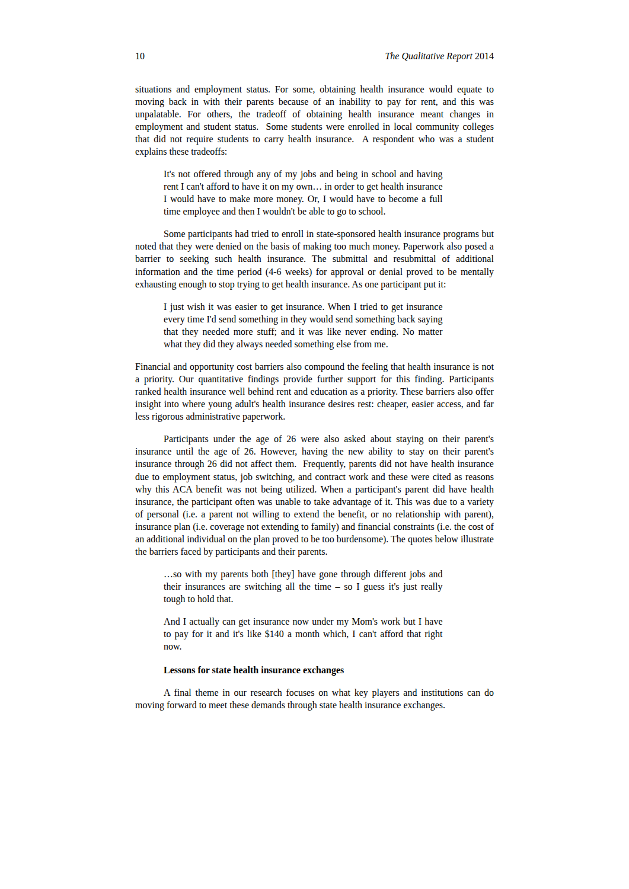10 The Qualitative Report 2014
situations and employment status. For some, obtaining health insurance would equate to moving back in with their parents because of an inability to pay for rent, and this was unpalatable. For others, the tradeoff of obtaining health insurance meant changes in employment and student status. Some students were enrolled in local community colleges that did not require students to carry health insurance. A respondent who was a student explains these tradeoffs:
It's not offered through any of my jobs and being in school and having rent I can't afford to have it on my own… in order to get health insurance I would have to make more money. Or, I would have to become a full time employee and then I wouldn't be able to go to school.
Some participants had tried to enroll in state-sponsored health insurance programs but noted that they were denied on the basis of making too much money. Paperwork also posed a barrier to seeking such health insurance. The submittal and resubmittal of additional information and the time period (4-6 weeks) for approval or denial proved to be mentally exhausting enough to stop trying to get health insurance. As one participant put it:
I just wish it was easier to get insurance. When I tried to get insurance every time I'd send something in they would send something back saying that they needed more stuff; and it was like never ending. No matter what they did they always needed something else from me.
Financial and opportunity cost barriers also compound the feeling that health insurance is not a priority. Our quantitative findings provide further support for this finding. Participants ranked health insurance well behind rent and education as a priority. These barriers also offer insight into where young adult's health insurance desires rest: cheaper, easier access, and far less rigorous administrative paperwork.
Participants under the age of 26 were also asked about staying on their parent's insurance until the age of 26. However, having the new ability to stay on their parent's insurance through 26 did not affect them. Frequently, parents did not have health insurance due to employment status, job switching, and contract work and these were cited as reasons why this ACA benefit was not being utilized. When a participant's parent did have health insurance, the participant often was unable to take advantage of it. This was due to a variety of personal (i.e. a parent not willing to extend the benefit, or no relationship with parent), insurance plan (i.e. coverage not extending to family) and financial constraints (i.e. the cost of an additional individual on the plan proved to be too burdensome). The quotes below illustrate the barriers faced by participants and their parents.
…so with my parents both [they] have gone through different jobs and their insurances are switching all the time – so I guess it's just really tough to hold that.
And I actually can get insurance now under my Mom's work but I have to pay for it and it's like $140 a month which, I can't afford that right now.
Lessons for state health insurance exchanges
A final theme in our research focuses on what key players and institutions can do moving forward to meet these demands through state health insurance exchanges.